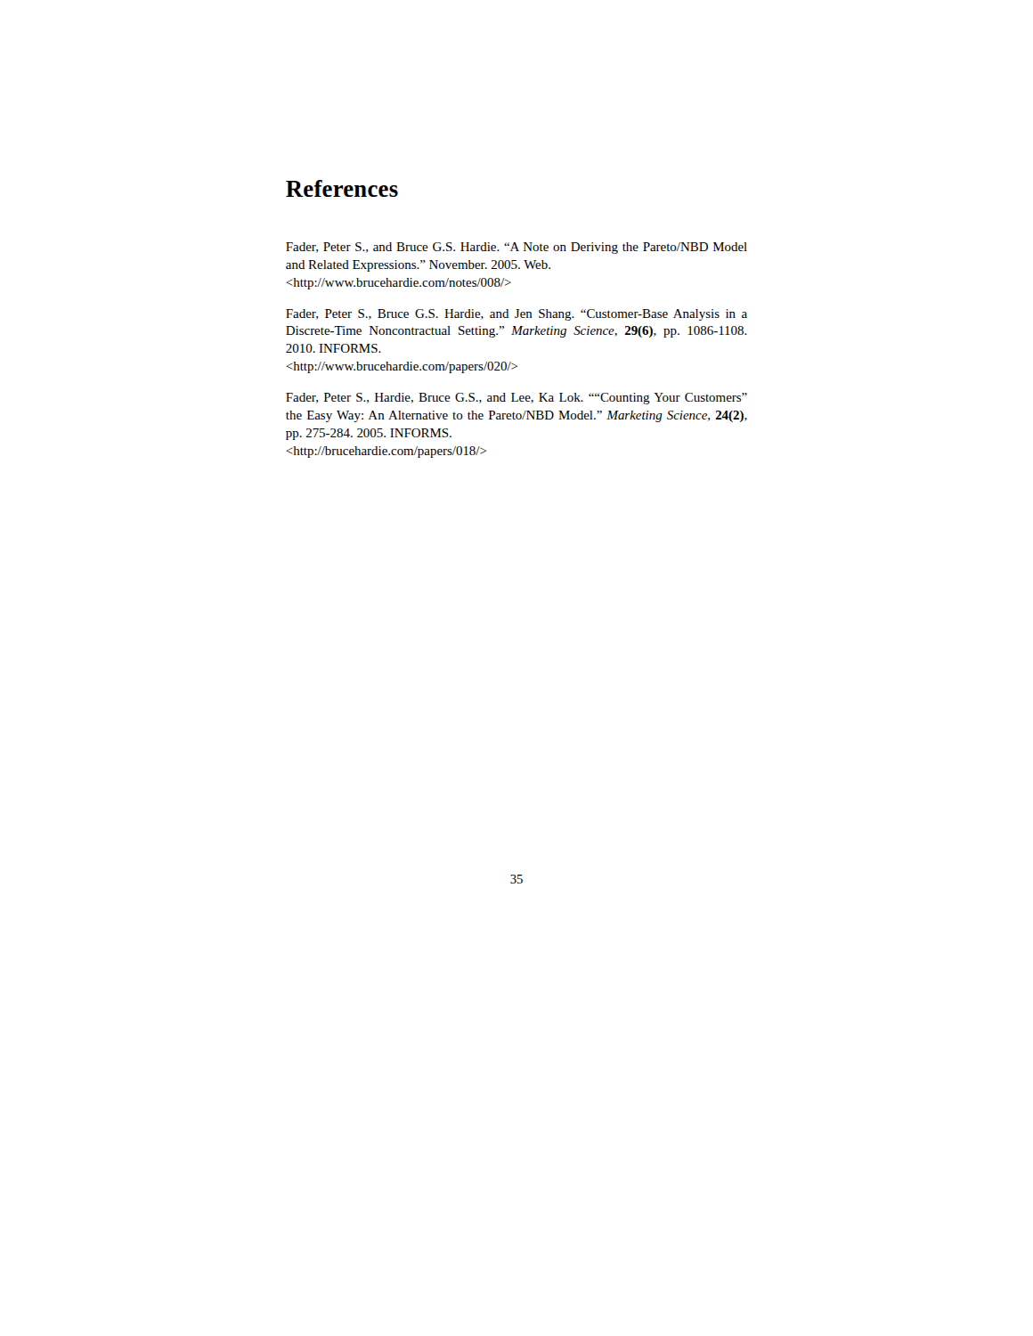References
Fader, Peter S., and Bruce G.S. Hardie. “A Note on Deriving the Pareto/NBD Model and Related Expressions.” November. 2005. Web. <http://www.brucehardie.com/notes/008/>
Fader, Peter S., Bruce G.S. Hardie, and Jen Shang. “Customer-Base Analysis in a Discrete-Time Noncontractual Setting.” Marketing Science, 29(6), pp. 1086-1108. 2010. INFORMS. <http://www.brucehardie.com/papers/020/>
Fader, Peter S., Hardie, Bruce G.S., and Lee, Ka Lok. ““Counting Your Customers” the Easy Way: An Alternative to the Pareto/NBD Model.” Marketing Science, 24(2), pp. 275-284. 2005. INFORMS. <http://brucehardie.com/papers/018/>
35